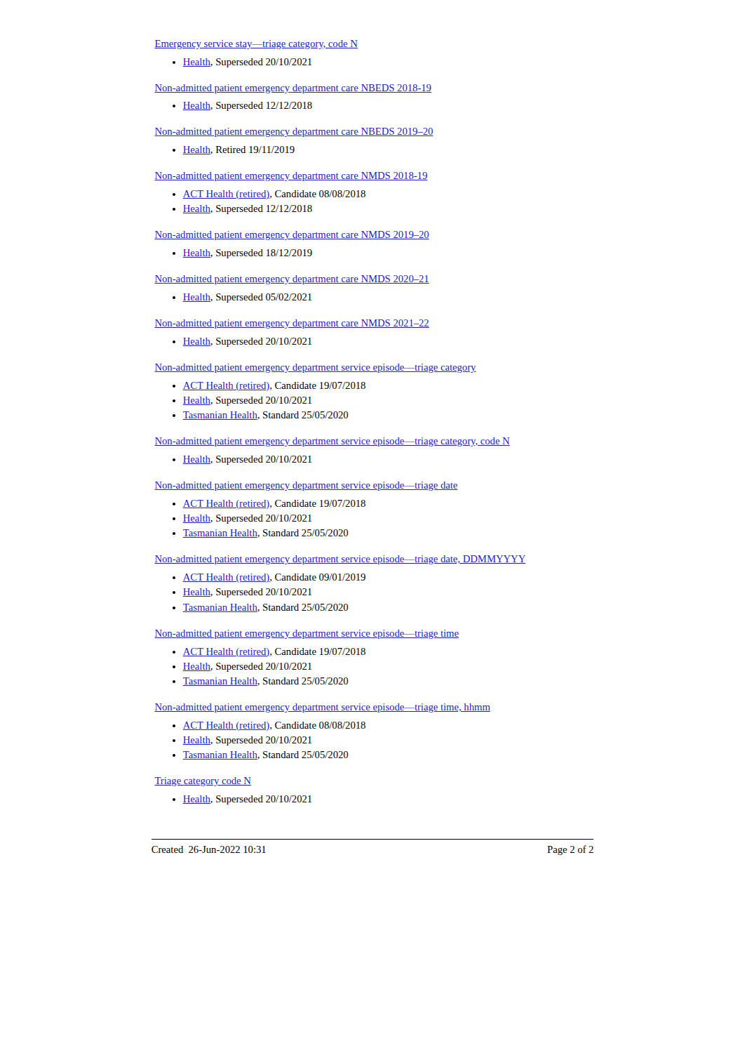Emergency service stay—triage category, code N
Health, Superseded 20/10/2021
Non-admitted patient emergency department care NBEDS 2018-19
Health, Superseded 12/12/2018
Non-admitted patient emergency department care NBEDS 2019–20
Health, Retired 19/11/2019
Non-admitted patient emergency department care NMDS 2018-19
ACT Health (retired), Candidate 08/08/2018
Health, Superseded 12/12/2018
Non-admitted patient emergency department care NMDS 2019–20
Health, Superseded 18/12/2019
Non-admitted patient emergency department care NMDS 2020–21
Health, Superseded 05/02/2021
Non-admitted patient emergency department care NMDS 2021–22
Health, Superseded 20/10/2021
Non-admitted patient emergency department service episode—triage category
ACT Health (retired), Candidate 19/07/2018
Health, Superseded 20/10/2021
Tasmanian Health, Standard 25/05/2020
Non-admitted patient emergency department service episode—triage category, code N
Health, Superseded 20/10/2021
Non-admitted patient emergency department service episode—triage date
ACT Health (retired), Candidate 19/07/2018
Health, Superseded 20/10/2021
Tasmanian Health, Standard 25/05/2020
Non-admitted patient emergency department service episode—triage date, DDMMYYYY
ACT Health (retired), Candidate 09/01/2019
Health, Superseded 20/10/2021
Tasmanian Health, Standard 25/05/2020
Non-admitted patient emergency department service episode—triage time
ACT Health (retired), Candidate 19/07/2018
Health, Superseded 20/10/2021
Tasmanian Health, Standard 25/05/2020
Non-admitted patient emergency department service episode—triage time, hhmm
ACT Health (retired), Candidate 08/08/2018
Health, Superseded 20/10/2021
Tasmanian Health, Standard 25/05/2020
Triage category code N
Health, Superseded 20/10/2021
Created 26-Jun-2022 10:31 Page 2 of 2